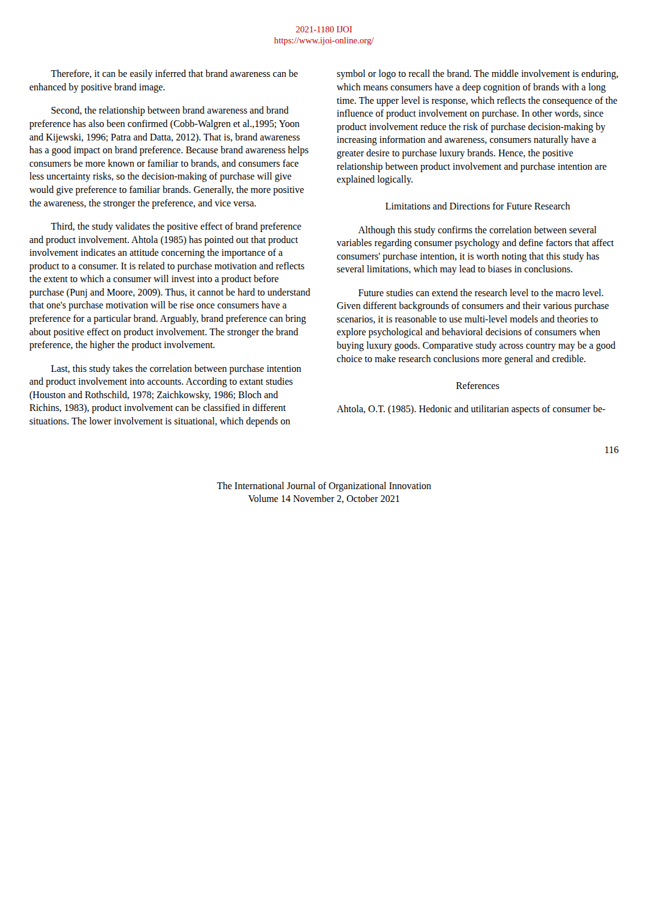2021-1180 IJOI
https://www.ijoi-online.org/
Therefore, it can be easily inferred that brand awareness can be enhanced by positive brand image.
Second, the relationship between brand awareness and brand preference has also been confirmed (Cobb-Walgren et al.,1995; Yoon and Kijewski, 1996; Patra and Datta, 2012). That is, brand awareness has a good impact on brand preference. Because brand awareness helps consumers be more known or familiar to brands, and consumers face less uncertainty risks, so the decision-making of purchase will give would give preference to familiar brands. Generally, the more positive the awareness, the stronger the preference, and vice versa.
Third, the study validates the positive effect of brand preference and product involvement. Ahtola (1985) has pointed out that product involvement indicates an attitude concerning the importance of a product to a consumer. It is related to purchase motivation and reflects the extent to which a consumer will invest into a product before purchase (Punj and Moore, 2009). Thus, it cannot be hard to understand that one's purchase motivation will be rise once consumers have a preference for a particular brand. Arguably, brand preference can bring about positive effect on product involvement. The stronger the brand preference, the higher the product involvement.
Last, this study takes the correlation between purchase intention and product involvement into accounts. According to extant studies (Houston and Rothschild, 1978; Zaichkowsky, 1986; Bloch and Richins, 1983), product involvement can be classified in different situations. The lower involvement is situational, which depends on symbol or logo to recall the brand. The middle involvement is enduring, which means consumers have a deep cognition of brands with a long time. The upper level is response, which reflects the consequence of the influence of product involvement on purchase. In other words, since product involvement reduce the risk of purchase decision-making by increasing information and awareness, consumers naturally have a greater desire to purchase luxury brands. Hence, the positive relationship between product involvement and purchase intention are explained logically.
Limitations and Directions for Future Research
Although this study confirms the correlation between several variables regarding consumer psychology and define factors that affect consumers' purchase intention, it is worth noting that this study has several limitations, which may lead to biases in conclusions.
Future studies can extend the research level to the macro level. Given different backgrounds of consumers and their various purchase scenarios, it is reasonable to use multi-level models and theories to explore psychological and behavioral decisions of consumers when buying luxury goods. Comparative study across country may be a good choice to make research conclusions more general and credible.
References
Ahtola, O.T. (1985). Hedonic and utilitarian aspects of consumer be-
116
The International Journal of Organizational Innovation
Volume 14 November 2, October 2021